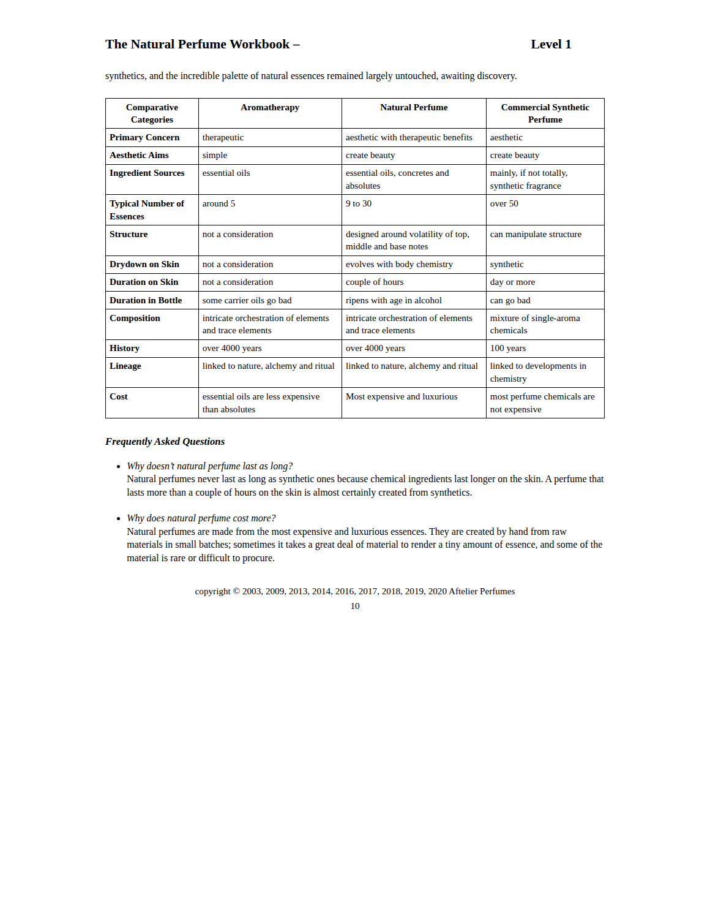The Natural Perfume Workbook – Level 1
synthetics, and the incredible palette of natural essences remained largely untouched, awaiting discovery.
| Comparative Categories | Aromatherapy | Natural Perfume | Commercial Synthetic Perfume |
| --- | --- | --- | --- |
| Primary Concern | therapeutic | aesthetic with therapeutic benefits | aesthetic |
| Aesthetic Aims | simple | create beauty | create beauty |
| Ingredient Sources | essential oils | essential oils, concretes and absolutes | mainly, if not totally, synthetic fragrance |
| Typical Number of Essences | around 5 | 9 to 30 | over 50 |
| Structure | not a consideration | designed around volatility of top, middle and base notes | can manipulate structure |
| Drydown on Skin | not a consideration | evolves with body chemistry | synthetic |
| Duration on Skin | not a consideration | couple of hours | day or more |
| Duration in Bottle | some carrier oils go bad | ripens with age in alcohol | can go bad |
| Composition | intricate orchestration of elements and trace elements | intricate orchestration of elements and trace elements | mixture of single-aroma chemicals |
| History | over 4000 years | over 4000 years | 100 years |
| Lineage | linked to nature, alchemy and ritual | linked to nature, alchemy and ritual | linked to developments in chemistry |
| Cost | essential oils are less expensive than absolutes | Most expensive and luxurious | most perfume chemicals are not expensive |
Frequently Asked Questions
Why doesn’t natural perfume last as long? Natural perfumes never last as long as synthetic ones because chemical ingredients last longer on the skin. A perfume that lasts more than a couple of hours on the skin is almost certainly created from synthetics.
Why does natural perfume cost more? Natural perfumes are made from the most expensive and luxurious essences. They are created by hand from raw materials in small batches; sometimes it takes a great deal of material to render a tiny amount of essence, and some of the material is rare or difficult to procure.
copyright © 2003, 2009, 2013, 2014, 2016, 2017, 2018, 2019, 2020 Aftelier Perfumes 10